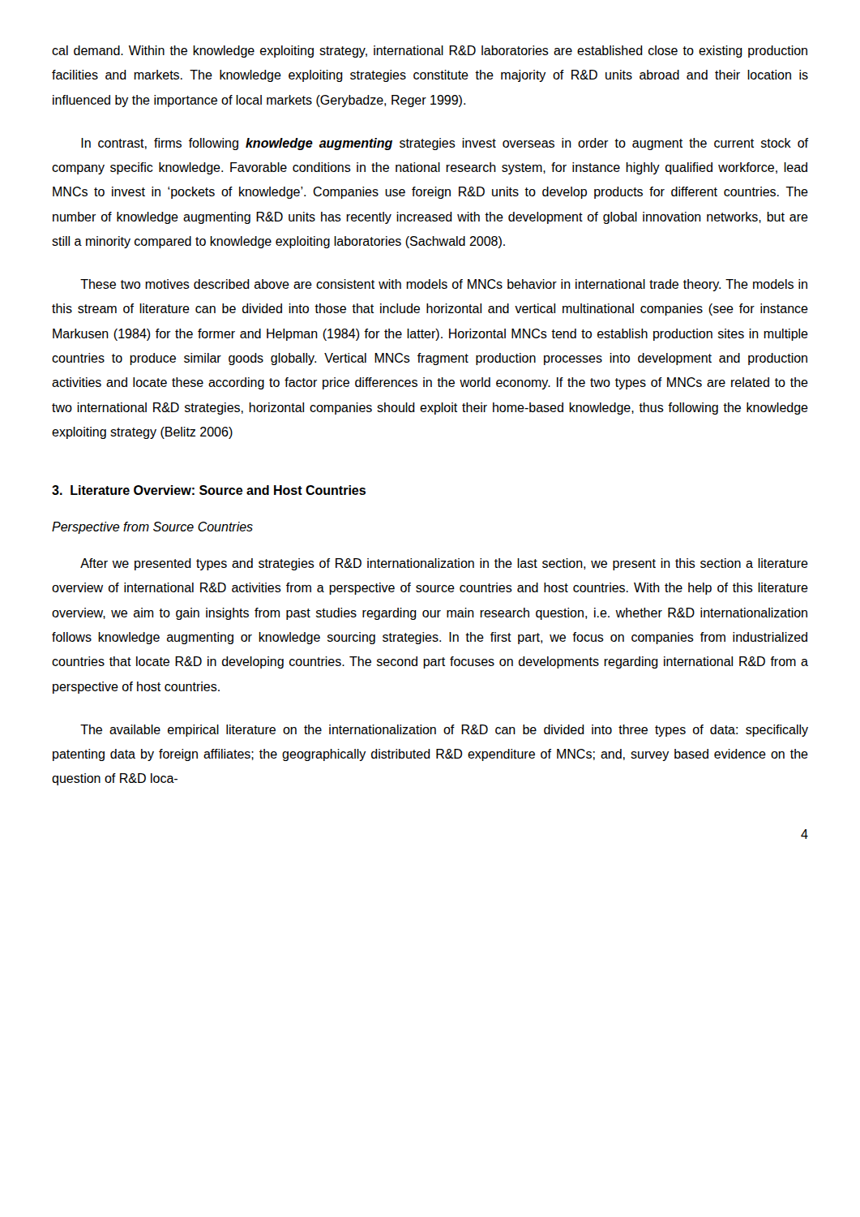cal demand. Within the knowledge exploiting strategy, international R&D laboratories are established close to existing production facilities and markets. The knowledge exploiting strategies constitute the majority of R&D units abroad and their location is influenced by the importance of local markets (Gerybadze, Reger 1999).
In contrast, firms following knowledge augmenting strategies invest overseas in order to augment the current stock of company specific knowledge. Favorable conditions in the national research system, for instance highly qualified workforce, lead MNCs to invest in ‘pockets of knowledge’. Companies use foreign R&D units to develop products for different countries. The number of knowledge augmenting R&D units has recently increased with the development of global innovation networks, but are still a minority compared to knowledge exploiting laboratories (Sachwald 2008).
These two motives described above are consistent with models of MNCs behavior in international trade theory. The models in this stream of literature can be divided into those that include horizontal and vertical multinational companies (see for instance Markusen (1984) for the former and Helpman (1984) for the latter). Horizontal MNCs tend to establish production sites in multiple countries to produce similar goods globally. Vertical MNCs fragment production processes into development and production activities and locate these according to factor price differences in the world economy. If the two types of MNCs are related to the two international R&D strategies, horizontal companies should exploit their home-based knowledge, thus following the knowledge exploiting strategy (Belitz 2006)
3. Literature Overview: Source and Host Countries
Perspective from Source Countries
After we presented types and strategies of R&D internationalization in the last section, we present in this section a literature overview of international R&D activities from a perspective of source countries and host countries. With the help of this literature overview, we aim to gain insights from past studies regarding our main research question, i.e. whether R&D internationalization follows knowledge augmenting or knowledge sourcing strategies. In the first part, we focus on companies from industrialized countries that locate R&D in developing countries. The second part focuses on developments regarding international R&D from a perspective of host countries.
The available empirical literature on the internationalization of R&D can be divided into three types of data: specifically patenting data by foreign affiliates; the geographically distributed R&D expenditure of MNCs; and, survey based evidence on the question of R&D loca-
4